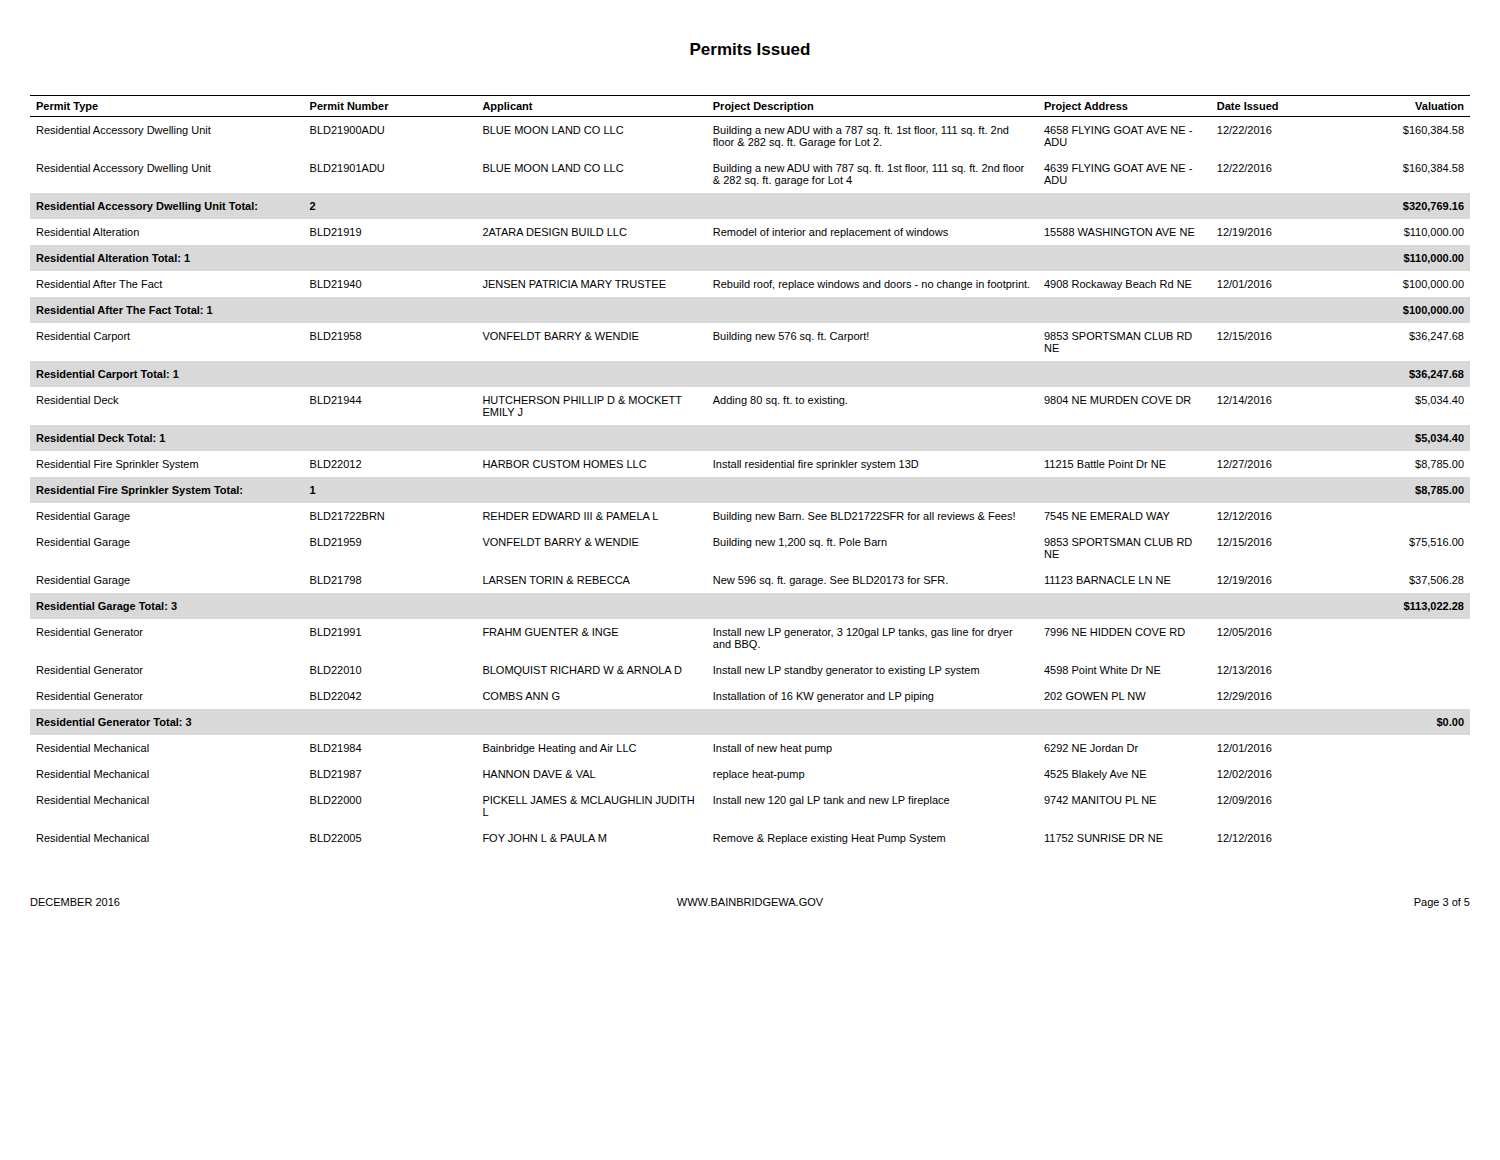Permits Issued
| Permit Type | Permit Number | Applicant | Project Description | Project Address | Date Issued | Valuation |
| --- | --- | --- | --- | --- | --- | --- |
| Residential Accessory Dwelling Unit | BLD21900ADU | BLUE MOON LAND CO LLC | Building a new ADU with a 787 sq. ft. 1st floor, 111 sq. ft. 2nd floor & 282 sq. ft. Garage for Lot 2. | 4658 FLYING GOAT AVE NE - ADU | 12/22/2016 | $160,384.58 |
| Residential Accessory Dwelling Unit | BLD21901ADU | BLUE MOON LAND CO LLC | Building a new ADU with 787 sq. ft. 1st floor, 111 sq. ft. 2nd floor & 282 sq. ft. garage for Lot 4 | 4639 FLYING GOAT AVE NE - ADU | 12/22/2016 | $160,384.58 |
| Residential Accessory Dwelling Unit Total: | 2 | | | | | $320,769.16 |
| Residential Alteration | BLD21919 | 2ATARA DESIGN BUILD LLC | Remodel of interior and replacement of windows | 15588 WASHINGTON AVE NE | 12/19/2016 | $110,000.00 |
| Residential Alteration Total: 1 | | | | | | $110,000.00 |
| Residential After The Fact | BLD21940 | JENSEN PATRICIA MARY TRUSTEE | Rebuild roof, replace windows and doors - no change in footprint. | 4908 Rockaway Beach Rd NE | 12/01/2016 | $100,000.00 |
| Residential After The Fact Total: 1 | | | | | | $100,000.00 |
| Residential Carport | BLD21958 | VONFELDT BARRY & WENDIE | Building new 576 sq. ft. Carport! | 9853 SPORTSMAN CLUB RD NE | 12/15/2016 | $36,247.68 |
| Residential Carport Total: 1 | | | | | | $36,247.68 |
| Residential Deck | BLD21944 | HUTCHERSON PHILLIP D & MOCKETT EMILY J | Adding 80 sq. ft. to existing. | 9804 NE MURDEN COVE DR | 12/14/2016 | $5,034.40 |
| Residential Deck Total: 1 | | | | | | $5,034.40 |
| Residential Fire Sprinkler System | BLD22012 | HARBOR CUSTOM HOMES LLC | Install residential fire sprinkler system 13D | 11215 Battle Point Dr NE | 12/27/2016 | $8,785.00 |
| Residential Fire Sprinkler System Total: | 1 | | | | | $8,785.00 |
| Residential Garage | BLD21722BRN | REHDER EDWARD III & PAMELA L | Building new Barn. See BLD21722SFR for all reviews & Fees! | 7545 NE EMERALD WAY | 12/12/2016 | |
| Residential Garage | BLD21959 | VONFELDT BARRY & WENDIE | Building new 1,200 sq. ft. Pole Barn | 9853 SPORTSMAN CLUB RD NE | 12/15/2016 | $75,516.00 |
| Residential Garage | BLD21798 | LARSEN TORIN & REBECCA | New 596 sq. ft. garage. See BLD20173 for SFR. | 11123 BARNACLE LN NE | 12/19/2016 | $37,506.28 |
| Residential Garage Total: 3 | | | | | | $113,022.28 |
| Residential Generator | BLD21991 | FRAHM GUENTER & INGE | Install new LP generator, 3 120gal LP tanks, gas line for dryer and BBQ. | 7996 NE HIDDEN COVE RD | 12/05/2016 | |
| Residential Generator | BLD22010 | BLOMQUIST RICHARD W & ARNOLA D | Install new LP standby generator to existing LP system | 4598 Point White Dr NE | 12/13/2016 | |
| Residential Generator | BLD22042 | COMBS ANN G | Installation of 16 KW generator and LP piping | 202 GOWEN PL NW | 12/29/2016 | |
| Residential Generator Total: 3 | | | | | | $0.00 |
| Residential Mechanical | BLD21984 | Bainbridge Heating and Air LLC | Install of new heat pump | 6292 NE Jordan Dr | 12/01/2016 | |
| Residential Mechanical | BLD21987 | HANNON DAVE & VAL | replace heat-pump | 4525 Blakely Ave NE | 12/02/2016 | |
| Residential Mechanical | BLD22000 | PICKELL JAMES & MCLAUGHLIN JUDITH L | Install new 120 gal LP tank and new LP fireplace | 9742 MANITOU PL NE | 12/09/2016 | |
| Residential Mechanical | BLD22005 | FOY JOHN L & PAULA M | Remove & Replace existing Heat Pump System | 11752 SUNRISE DR NE | 12/12/2016 | |
DECEMBER 2016
WWW.BAINBRIDGEWA.GOV
Page 3 of 5